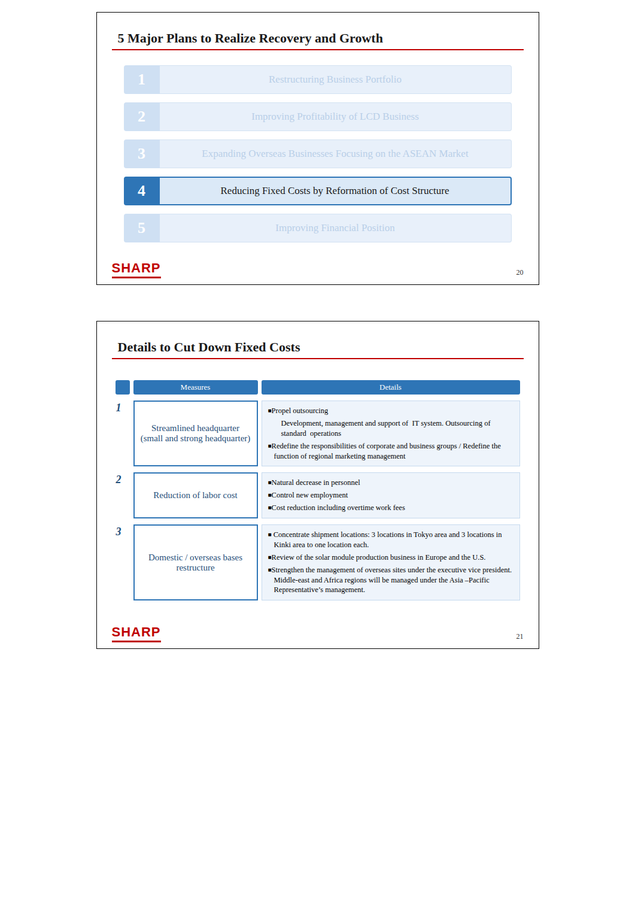5 Major Plans to Realize Recovery and Growth
1
Restructuring Business Portfolio
2
Improving Profitability of LCD Business
3
Expanding Overseas Businesses Focusing on the ASEAN Market
4
Reducing Fixed Costs by Reformation of Cost Structure
5
Improving Financial Position
SHARP
20
Details to Cut Down Fixed Costs
| | Measures | Details |
| --- | --- | --- |
| 1 | Streamlined headquarter (small and strong headquarter) | ■ Propel outsourcing Development, management and support of IT system. Outsourcing of standard operations ■ Redefine the responsibilities of corporate and business groups / Redefine the function of regional marketing management |
| 2 | Reduction of labor cost | ■ Natural decrease in personnel ■ Control new employment ■ Cost reduction including overtime work fees |
| 3 | Domestic / overseas bases restructure | ■ Concentrate shipment locations: 3 locations in Tokyo area and 3 locations in Kinki area to one location each. ■ Review of the solar module production business in Europe and the U.S. ■ Strengthen the management of overseas sites under the executive vice president. Middle-east and Africa regions will be managed under the Asia –Pacific Representative’s management. |
SHARP
21